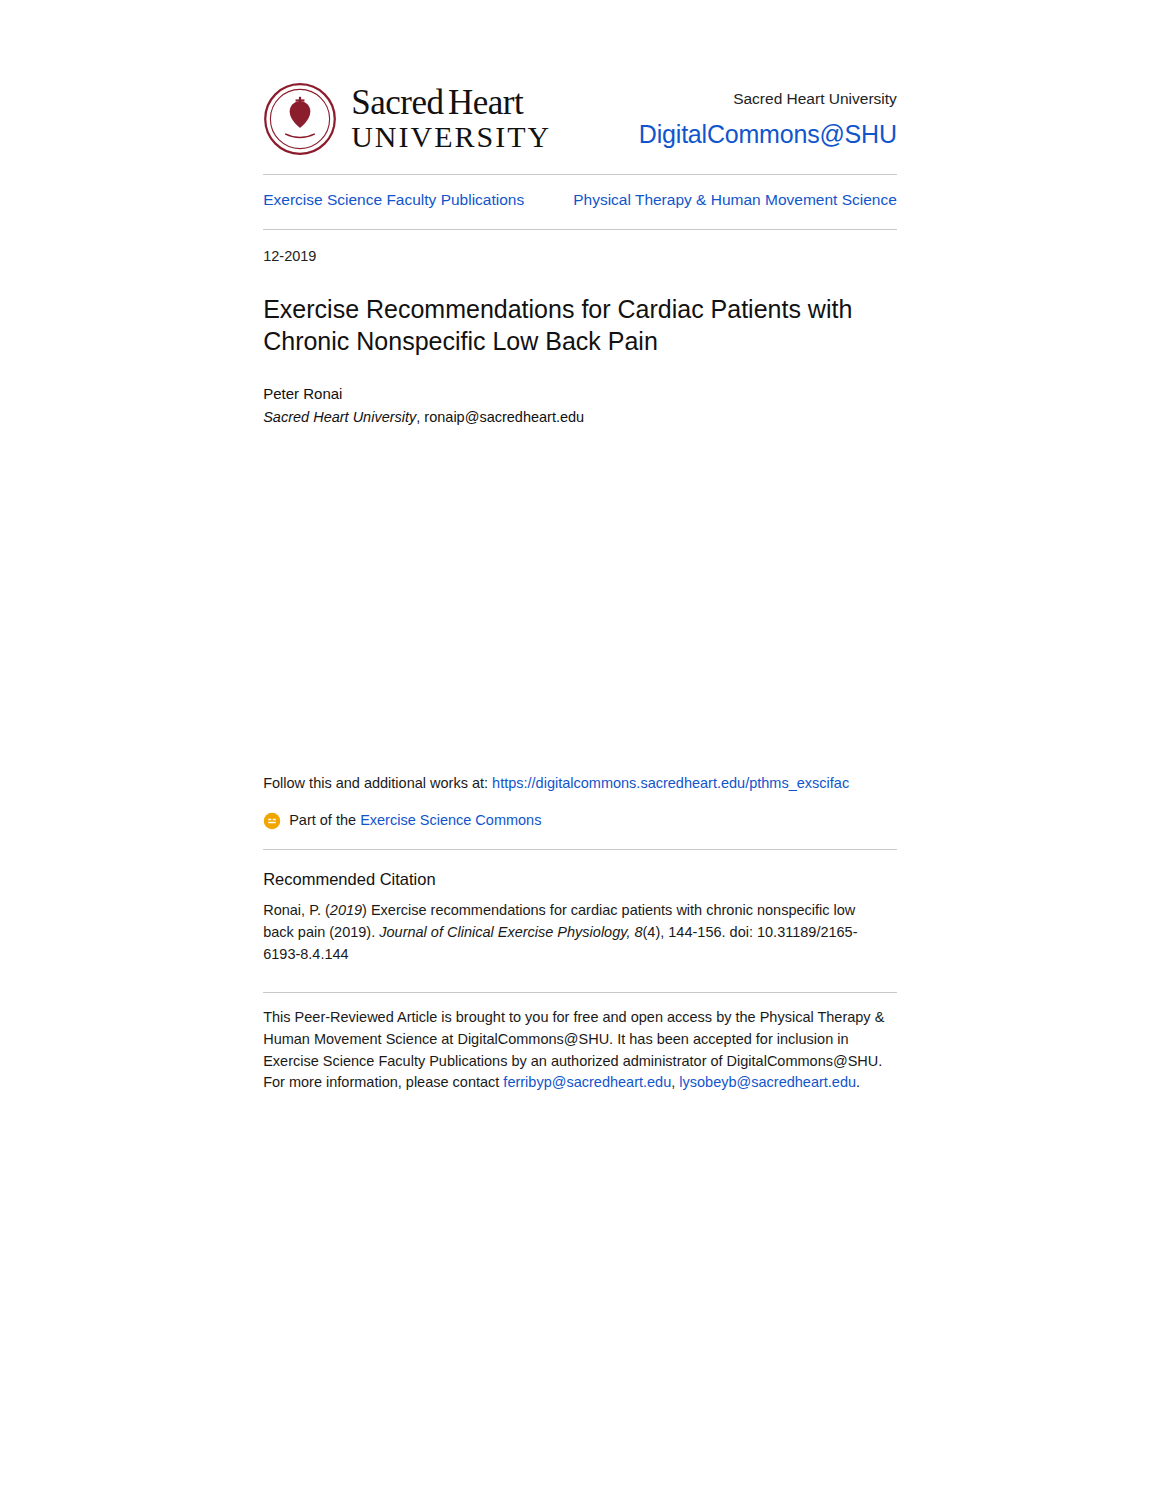Sacred Heart UNIVERSITY
Sacred Heart University
DigitalCommons@SHU
Exercise Science Faculty Publications
Physical Therapy & Human Movement Science
12-2019
Exercise Recommendations for Cardiac Patients with Chronic Nonspecific Low Back Pain
Peter Ronai
Sacred Heart University, ronaip@sacredheart.edu
Follow this and additional works at: https://digitalcommons.sacredheart.edu/pthms_exscifac
Part of the Exercise Science Commons
Recommended Citation
Ronai, P. (2019) Exercise recommendations for cardiac patients with chronic nonspecific low back pain (2019). Journal of Clinical Exercise Physiology, 8(4), 144-156. doi: 10.31189/2165-6193-8.4.144
This Peer-Reviewed Article is brought to you for free and open access by the Physical Therapy & Human Movement Science at DigitalCommons@SHU. It has been accepted for inclusion in Exercise Science Faculty Publications by an authorized administrator of DigitalCommons@SHU. For more information, please contact ferribyp@sacredheart.edu, lysobeyb@sacredheart.edu.